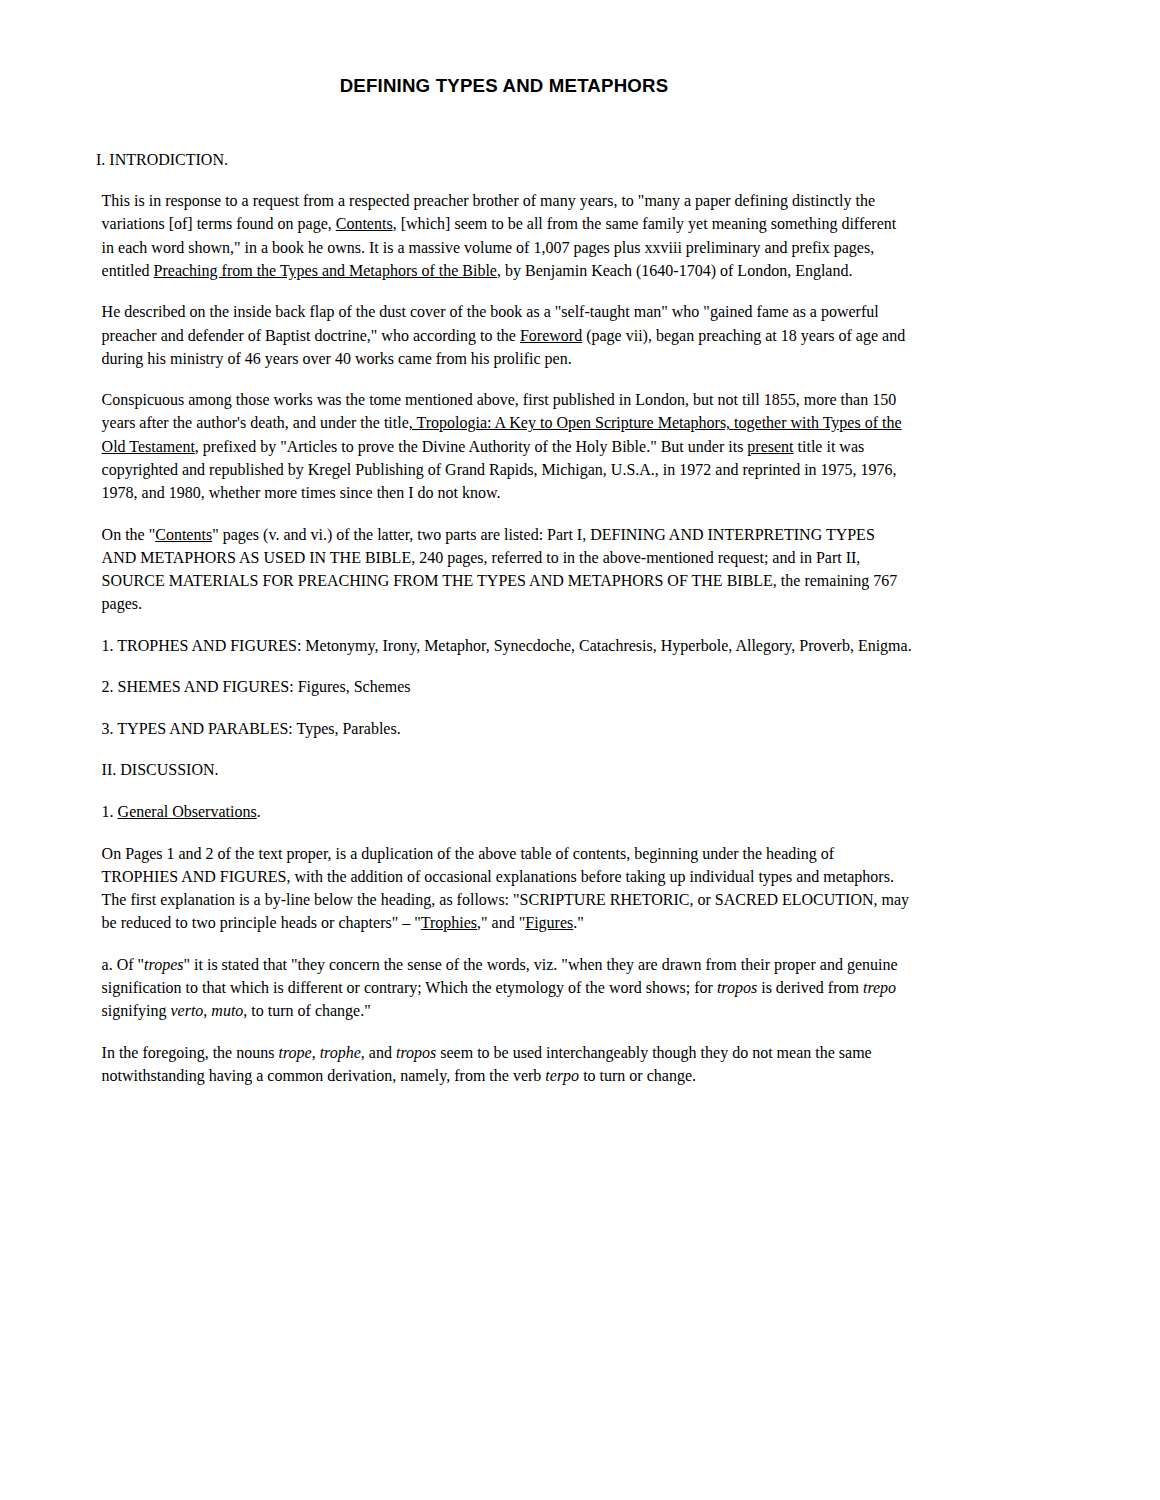DEFINING TYPES AND METAPHORS
I. INTRODICTION.
This is in response to a request from a respected preacher brother of many years, to "many a paper defining distinctly the variations [of] terms found on page, Contents, [which] seem to be all from the same family yet meaning something different in each word shown," in a book he owns. It is a massive volume of 1,007 pages plus xxviii preliminary and prefix pages, entitled Preaching from the Types and Metaphors of the Bible, by Benjamin Keach (1640-1704) of London, England.
He described on the inside back flap of the dust cover of the book as a "self-taught man" who "gained fame as a powerful preacher and defender of Baptist doctrine," who according to the Foreword (page vii), began preaching at 18 years of age and during his ministry of 46 years over 40 works came from his prolific pen.
Conspicuous among those works was the tome mentioned above, first published in London, but not till 1855, more than 150 years after the author's death, and under the title, Tropologia: A Key to Open Scripture Metaphors, together with Types of the Old Testament, prefixed by "Articles to prove the Divine Authority of the Holy Bible." But under its present title it was copyrighted and republished by Kregel Publishing of Grand Rapids, Michigan, U.S.A., in 1972 and reprinted in 1975, 1976, 1978, and 1980, whether more times since then I do not know.
On the "Contents" pages (v. and vi.) of the latter, two parts are listed: Part I, DEFINING AND INTERPRETING TYPES AND METAPHORS AS USED IN THE BIBLE, 240 pages, referred to in the above-mentioned request; and in Part II, SOURCE MATERIALS FOR PREACHING FROM THE TYPES AND METAPHORS OF THE BIBLE, the remaining 767 pages.
1. TROPHES AND FIGURES: Metonymy, Irony, Metaphor, Synecdoche, Catachresis, Hyperbole, Allegory, Proverb, Enigma.
2. SHEMES AND FIGURES: Figures, Schemes
3. TYPES AND PARABLES: Types, Parables.
II. DISCUSSION.
1. General Observations.
On Pages 1 and 2 of the text proper, is a duplication of the above table of contents, beginning under the heading of TROPHIES AND FIGURES, with the addition of occasional explanations before taking up individual types and metaphors. The first explanation is a by-line below the heading, as follows: "SCRIPTURE RHETORIC, or SACRED ELOCUTION, may be reduced to two principle heads or chapters" – "Trophies," and "Figures."
a. Of "tropes" it is stated that "they concern the sense of the words, viz. "when they are drawn from their proper and genuine signification to that which is different or contrary; Which the etymology of the word shows; for tropos is derived from trepo signifying verto, muto, to turn of change."
In the foregoing, the nouns trope, trophe, and tropos seem to be used interchangeably though they do not mean the same notwithstanding having a common derivation, namely, from the verb terpo to turn or change.